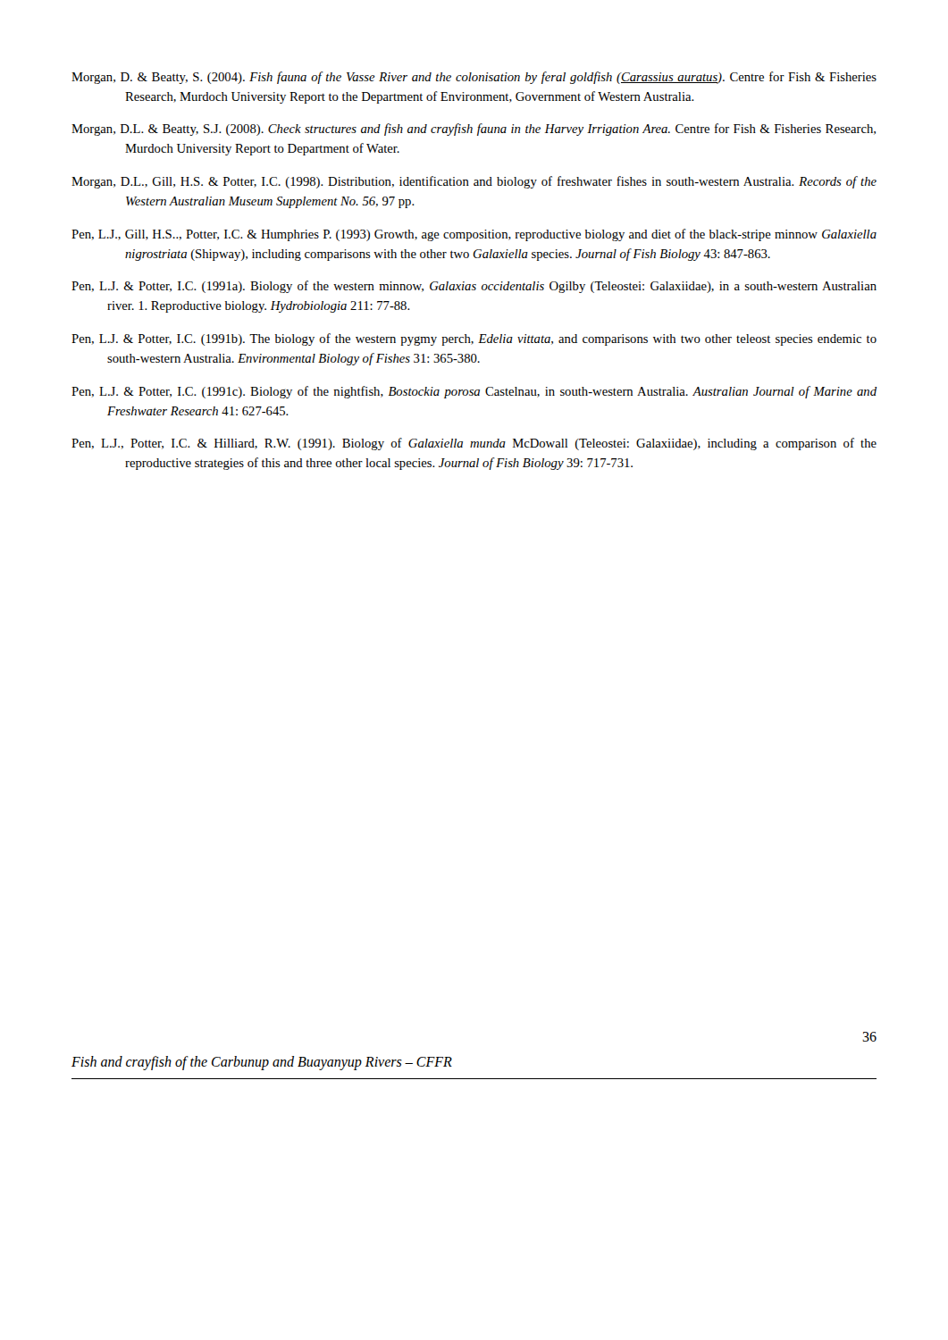Morgan, D. & Beatty, S. (2004). Fish fauna of the Vasse River and the colonisation by feral goldfish (Carassius auratus). Centre for Fish & Fisheries Research, Murdoch University Report to the Department of Environment, Government of Western Australia.
Morgan, D.L. & Beatty, S.J. (2008). Check structures and fish and crayfish fauna in the Harvey Irrigation Area. Centre for Fish & Fisheries Research, Murdoch University Report to Department of Water.
Morgan, D.L., Gill, H.S. & Potter, I.C. (1998). Distribution, identification and biology of freshwater fishes in south-western Australia. Records of the Western Australian Museum Supplement No. 56, 97 pp.
Pen, L.J., Gill, H.S.., Potter, I.C. & Humphries P. (1993) Growth, age composition, reproductive biology and diet of the black-stripe minnow Galaxiella nigrostriata (Shipway), including comparisons with the other two Galaxiella species. Journal of Fish Biology 43: 847-863.
Pen, L.J. & Potter, I.C. (1991a). Biology of the western minnow, Galaxias occidentalis Ogilby (Teleostei: Galaxiidae), in a south-western Australian river. 1. Reproductive biology. Hydrobiologia 211: 77-88.
Pen, L.J. & Potter, I.C. (1991b). The biology of the western pygmy perch, Edelia vittata, and comparisons with two other teleost species endemic to south-western Australia. Environmental Biology of Fishes 31: 365-380.
Pen, L.J. & Potter, I.C. (1991c). Biology of the nightfish, Bostockia porosa Castelnau, in south-western Australia. Australian Journal of Marine and Freshwater Research 41: 627-645.
Pen, L.J., Potter, I.C. & Hilliard, R.W. (1991). Biology of Galaxiella munda McDowall (Teleostei: Galaxiidae), including a comparison of the reproductive strategies of this and three other local species. Journal of Fish Biology 39: 717-731.
36
Fish and crayfish of the Carbunup and Buayanyup Rivers – CFFR